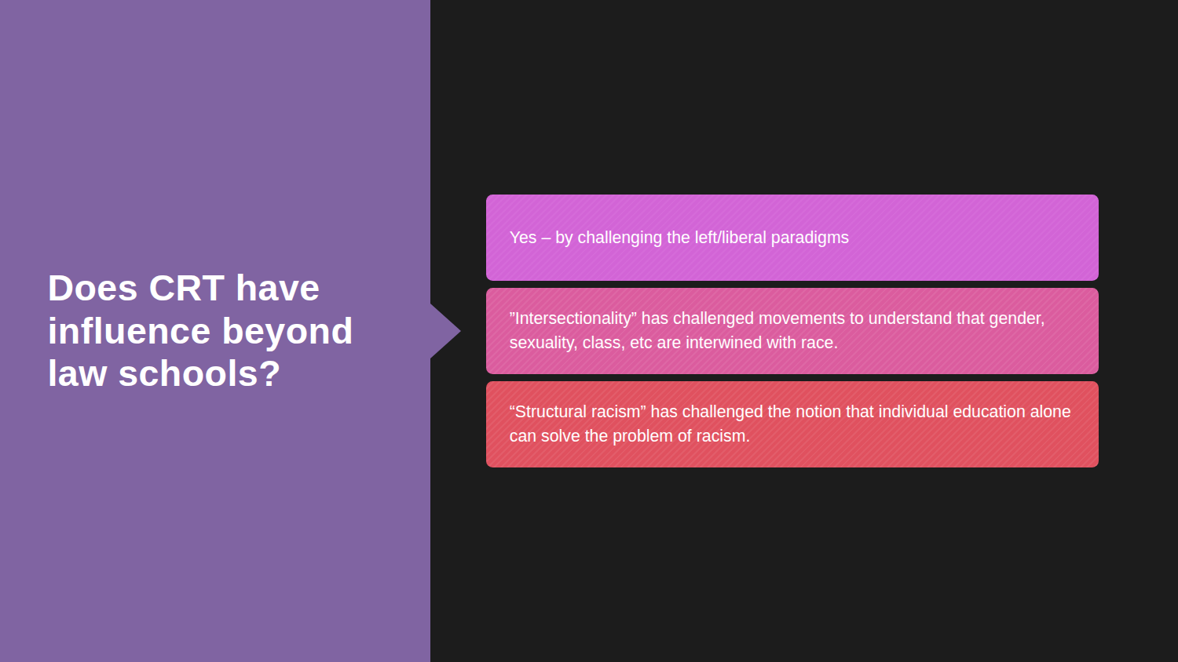Does CRT have influence beyond law schools?
Yes – by challenging the left/liberal paradigms
”Intersectionality” has challenged movements to understand that gender, sexuality, class, etc are interwined with race.
“Structural racism” has challenged the notion that individual education alone can solve the problem of racism.